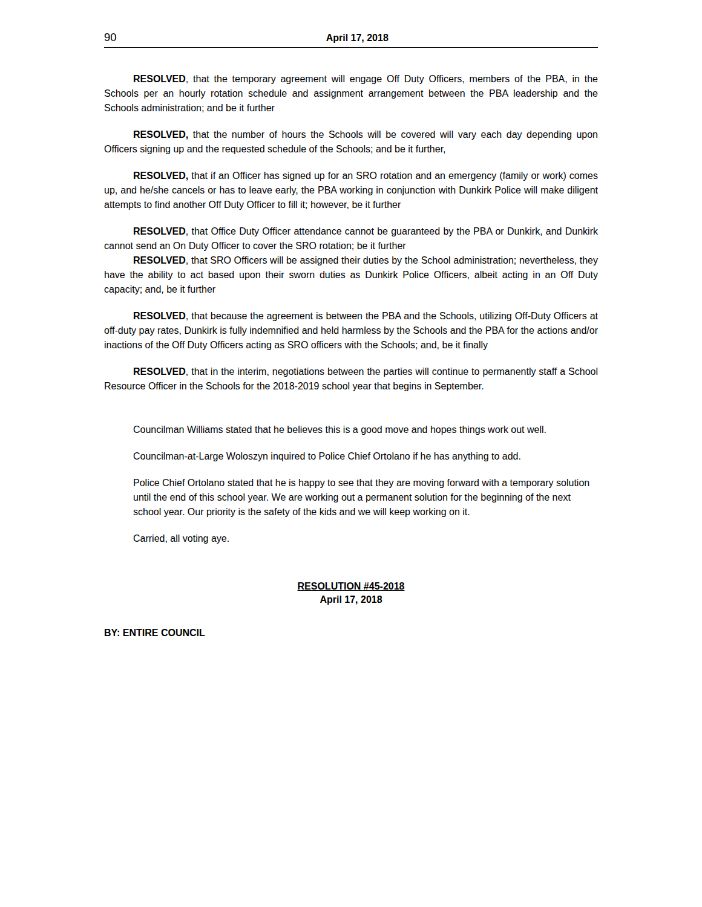90 April 17, 2018
RESOLVED, that the temporary agreement will engage Off Duty Officers, members of the PBA, in the Schools per an hourly rotation schedule and assignment arrangement between the PBA leadership and the Schools administration; and be it further
RESOLVED, that the number of hours the Schools will be covered will vary each day depending upon Officers signing up and the requested schedule of the Schools; and be it further,
RESOLVED, that if an Officer has signed up for an SRO rotation and an emergency (family or work) comes up, and he/she cancels or has to leave early, the PBA working in conjunction with Dunkirk Police will make diligent attempts to find another Off Duty Officer to fill it; however, be it further
RESOLVED, that Office Duty Officer attendance cannot be guaranteed by the PBA or Dunkirk, and Dunkirk cannot send an On Duty Officer to cover the SRO rotation; be it further
RESOLVED, that SRO Officers will be assigned their duties by the School administration; nevertheless, they have the ability to act based upon their sworn duties as Dunkirk Police Officers, albeit acting in an Off Duty capacity; and, be it further
RESOLVED, that because the agreement is between the PBA and the Schools, utilizing Off-Duty Officers at off-duty pay rates, Dunkirk is fully indemnified and held harmless by the Schools and the PBA for the actions and/or inactions of the Off Duty Officers acting as SRO officers with the Schools; and, be it finally
RESOLVED, that in the interim, negotiations between the parties will continue to permanently staff a School Resource Officer in the Schools for the 2018-2019 school year that begins in September.
Councilman Williams stated that he believes this is a good move and hopes things work out well.
Councilman-at-Large Woloszyn inquired to Police Chief Ortolano if he has anything to add.
Police Chief Ortolano stated that he is happy to see that they are moving forward with a temporary solution until the end of this school year. We are working out a permanent solution for the beginning of the next school year. Our priority is the safety of the kids and we will keep working on it.
Carried, all voting aye.
RESOLUTION #45-2018
April 17, 2018
BY: ENTIRE COUNCIL